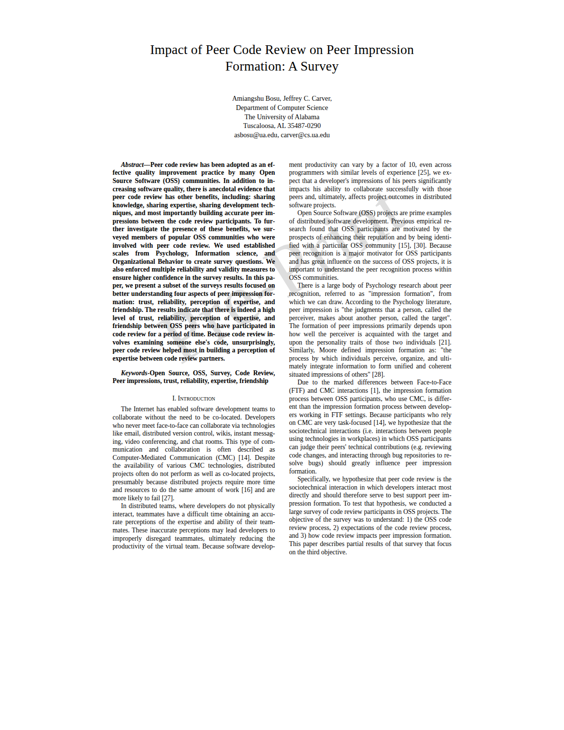Pre-Print
Impact of Peer Code Review on Peer Impression
Formation: A Survey
Amiangshu Bosu, Jeffrey C. Carver,
Department of Computer Science
The University of Alabama
Tuscaloosa, AL 35487-0290
asbosu@ua.edu, carver@cs.ua.edu
Abstract—Peer code review has been adopted as an effective quality improvement practice by many Open Source Software (OSS) communities. In addition to increasing software quality, there is anecdotal evidence that peer code review has other benefits, including: sharing knowledge, sharing expertise, sharing development techniques, and most importantly building accurate peer impressions between the code review participants. To further investigate the presence of these benefits, we surveyed members of popular OSS communities who were involved with peer code review. We used established scales from Psychology, Information science, and Organizational Behavior to create survey questions. We also enforced multiple reliability and validity measures to ensure higher confidence in the survey results. In this paper, we present a subset of the surveys results focused on better understanding four aspects of peer impression formation: trust, reliability, perception of expertise, and friendship. The results indicate that there is indeed a high level of trust, reliability, perception of expertise, and friendship between OSS peers who have participated in code review for a period of time. Because code review involves examining someone else's code, unsurprisingly, peer code review helped most in building a perception of expertise between code review partners.
Keywords-Open Source, OSS, Survey, Code Review, Peer impressions, trust, reliability, expertise, friendship
I. Introduction
The Internet has enabled software development teams to collaborate without the need to be co-located. Developers who never meet face-to-face can collaborate via technologies like email, distributed version control, wikis, instant messaging, video conferencing, and chat rooms. This type of communication and collaboration is often described as Computer-Mediated Communication (CMC) [14]. Despite the availability of various CMC technologies, distributed projects often do not perform as well as co-located projects, presumably because distributed projects require more time and resources to do the same amount of work [16] and are more likely to fail [27].
In distributed teams, where developers do not physically interact, teammates have a difficult time obtaining an accurate perceptions of the expertise and ability of their teammates. These inaccurate perceptions may lead developers to improperly disregard teammates, ultimately reducing the productivity of the virtual team. Because software development productivity can vary by a factor of 10, even across programmers with similar levels of experience [25], we expect that a developer's impressions of his peers significantly impacts his ability to collaborate successfully with those peers and, ultimately, affects project outcomes in distributed software projects.
Open Source Software (OSS) projects are prime examples of distributed software development. Previous empirical research found that OSS participants are motivated by the prospects of enhancing their reputation and by being identified with a particular OSS community [15], [30]. Because peer recognition is a major motivator for OSS participants and has great influence on the success of OSS projects, it is important to understand the peer recognition process within OSS communities.
There is a large body of Psychology research about peer recognition, referred to as "impression formation", from which we can draw. According to the Psychology literature, peer impression is "the judgments that a person, called the perceiver, makes about another person, called the target". The formation of peer impressions primarily depends upon how well the perceiver is acquainted with the target and upon the personality traits of those two individuals [21]. Similarly, Moore defined impression formation as: "the process by which individuals perceive, organize, and ultimately integrate information to form unified and coherent situated impressions of others" [28].
Due to the marked differences between Face-to-Face (FTF) and CMC interactions [1], the impression formation process between OSS participants, who use CMC, is different than the impression formation process between developers working in FTF settings. Because participants who rely on CMC are very task-focused [14], we hypothesize that the sociotechnical interactions (i.e. interactions between people using technologies in workplaces) in which OSS participants can judge their peers' technical contributions (e.g. reviewing code changes, and interacting through bug repositories to resolve bugs) should greatly influence peer impression formation.
Specifically, we hypothesize that peer code review is the sociotechnical interaction in which developers interact most directly and should therefore serve to best support peer impression formation. To test that hypothesis, we conducted a large survey of code review participants in OSS projects. The objective of the survey was to understand: 1) the OSS code review process, 2) expectations of the code review process, and 3) how code review impacts peer impression formation. This paper describes partial results of that survey that focus on the third objective.